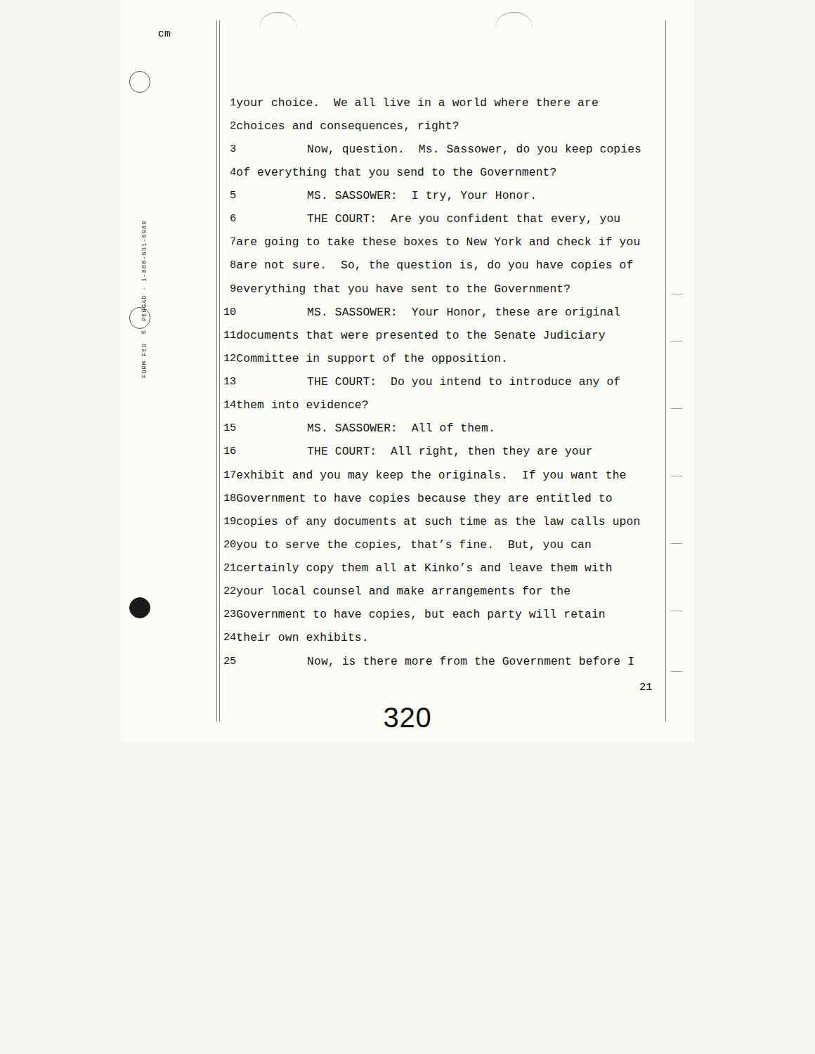cm
FORM FED ® PENGAD · 1-800-631-6989
| 1 | your choice. We all live in a world where there are |
| 2 | choices and consequences, right? |
| 3 | Now, question. Ms. Sassower, do you keep copies |
| 4 | of everything that you send to the Government? |
| 5 | MS. SASSOWER: I try, Your Honor. |
| 6 | THE COURT: Are you confident that every, you |
| 7 | are going to take these boxes to New York and check if you |
| 8 | are not sure. So, the question is, do you have copies of |
| 9 | everything that you have sent to the Government? |
| 10 | MS. SASSOWER: Your Honor, these are original |
| 11 | documents that were presented to the Senate Judiciary |
| 12 | Committee in support of the opposition. |
| 13 | THE COURT: Do you intend to introduce any of |
| 14 | them into evidence? |
| 15 | MS. SASSOWER: All of them. |
| 16 | THE COURT: All right, then they are your |
| 17 | exhibit and you may keep the originals. If you want the |
| 18 | Government to have copies because they are entitled to |
| 19 | copies of any documents at such time as the law calls upon |
| 20 | you to serve the copies, that’s fine. But, you can |
| 21 | certainly copy them all at Kinko’s and leave them with |
| 22 | your local counsel and make arrangements for the |
| 23 | Government to have copies, but each party will retain |
| 24 | their own exhibits. |
| 25 | Now, is there more from the Government before I |
21
320